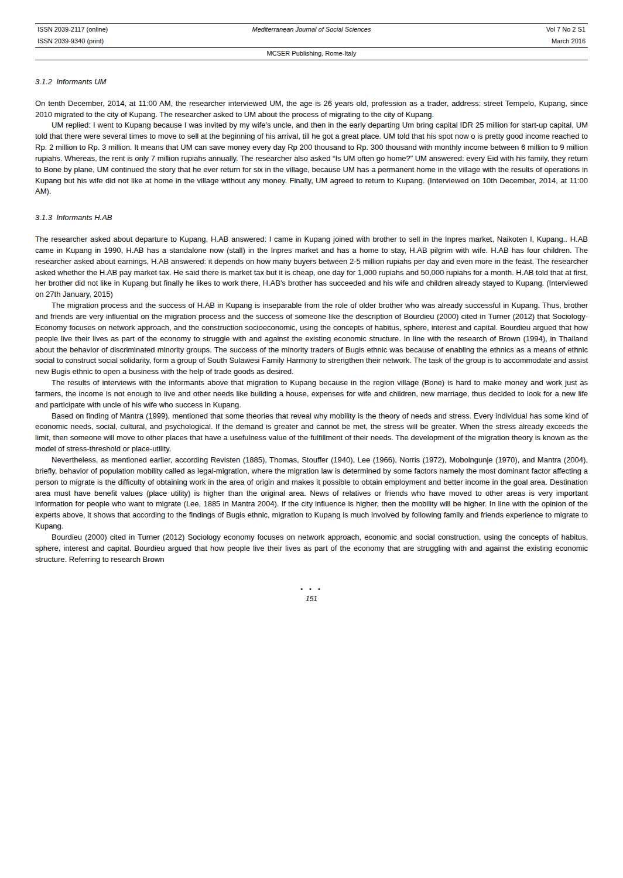| ISSN 2039-2117 (online) | Mediterranean Journal of Social Sciences | Vol 7 No 2 S1 |
| ISSN 2039-9340 (print) | March 2016 |
| MCSER Publishing, Rome-Italy |
3.1.2 Informants UM
On tenth December, 2014, at 11:00 AM, the researcher interviewed UM, the age is 26 years old, profession as a trader, address: street Tempelo, Kupang, since 2010 migrated to the city of Kupang. The researcher asked to UM about the process of migrating to the city of Kupang.
UM replied: I went to Kupang because I was invited by my wife's uncle, and then in the early departing Um bring capital IDR 25 million for start-up capital, UM told that there were several times to move to sell at the beginning of his arrival, till he got a great place. UM told that his spot now o is pretty good income reached to Rp. 2 million to Rp. 3 million. It means that UM can save money every day Rp 200 thousand to Rp. 300 thousand with monthly income between 6 million to 9 million rupiahs. Whereas, the rent is only 7 million rupiahs annually. The researcher also asked “Is UM often go home?” UM answered: every Eid with his family, they return to Bone by plane, UM continued the story that he ever return for six in the village, because UM has a permanent home in the village with the results of operations in Kupang but his wife did not like at home in the village without any money. Finally, UM agreed to return to Kupang. (Interviewed on 10th December, 2014, at 11:00 AM).
3.1.3 Informants H.AB
The researcher asked about departure to Kupang, H.AB answered: I came in Kupang joined with brother to sell in the Inpres market, Naikoten I, Kupang.. H.AB came in Kupang in 1990, H.AB has a standalone now (stall) in the Inpres market and has a home to stay, H.AB pilgrim with wife. H.AB has four children. The researcher asked about earnings, H.AB answered: it depends on how many buyers between 2-5 million rupiahs per day and even more in the feast. The researcher asked whether the H.AB pay market tax. He said there is market tax but it is cheap, one day for 1,000 rupiahs and 50,000 rupiahs for a month. H.AB told that at first, her brother did not like in Kupang but finally he likes to work there, H.AB's brother has succeeded and his wife and children already stayed to Kupang. (Interviewed on 27th January, 2015)
The migration process and the success of H.AB in Kupang is inseparable from the role of older brother who was already successful in Kupang. Thus, brother and friends are very influential on the migration process and the success of someone like the description of Bourdieu (2000) cited in Turner (2012) that Sociology-Economy focuses on network approach, and the construction socioeconomic, using the concepts of habitus, sphere, interest and capital. Bourdieu argued that how people live their lives as part of the economy to struggle with and against the existing economic structure. In line with the research of Brown (1994), in Thailand about the behavior of discriminated minority groups. The success of the minority traders of Bugis ethnic was because of enabling the ethnics as a means of ethnic social to construct social solidarity, form a group of South Sulawesi Family Harmony to strengthen their network. The task of the group is to accommodate and assist new Bugis ethnic to open a business with the help of trade goods as desired.
The results of interviews with the informants above that migration to Kupang because in the region village (Bone) is hard to make money and work just as farmers, the income is not enough to live and other needs like building a house, expenses for wife and children, new marriage, thus decided to look for a new life and participate with uncle of his wife who success in Kupang.
Based on finding of Mantra (1999), mentioned that some theories that reveal why mobility is the theory of needs and stress. Every individual has some kind of economic needs, social, cultural, and psychological. If the demand is greater and cannot be met, the stress will be greater. When the stress already exceeds the limit, then someone will move to other places that have a usefulness value of the fulfillment of their needs. The development of the migration theory is known as the model of stress-threshold or place-utility.
Nevertheless, as mentioned earlier, according Revisten (1885), Thomas, Stouffer (1940), Lee (1966), Norris (1972), Mobolngunje (1970), and Mantra (2004), briefly, behavior of population mobility called as legal-migration, where the migration law is determined by some factors namely the most dominant factor affecting a person to migrate is the difficulty of obtaining work in the area of origin and makes it possible to obtain employment and better income in the goal area. Destination area must have benefit values (place utility) is higher than the original area. News of relatives or friends who have moved to other areas is very important information for people who want to migrate (Lee, 1885 in Mantra 2004). If the city influence is higher, then the mobility will be higher. In line with the opinion of the experts above, it shows that according to the findings of Bugis ethnic, migration to Kupang is much involved by following family and friends experience to migrate to Kupang.
Bourdieu (2000) cited in Turner (2012) Sociology economy focuses on network approach, economic and social construction, using the concepts of habitus, sphere, interest and capital. Bourdieu argued that how people live their lives as part of the economy that are struggling with and against the existing economic structure. Referring to research Brown
• • •
151